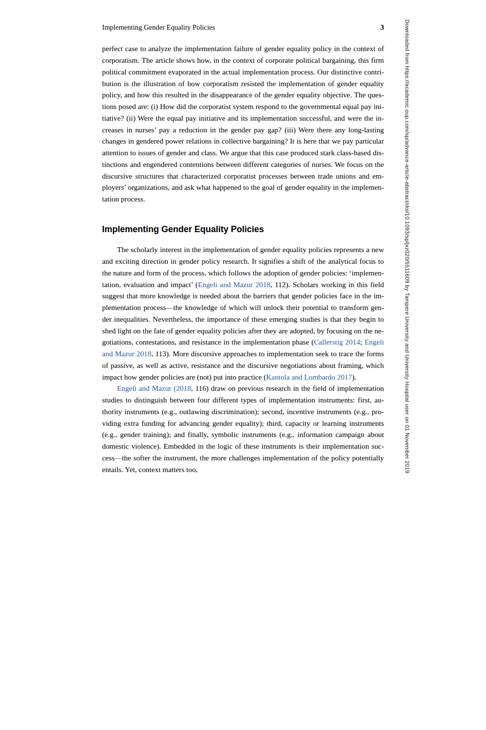Downloaded from https://academic.oup.com/sp/advance-article-abstract/doi/10.1093/sp/jxz020/5511609 by Tampere University and University Hospital user on 01 November 2019
Implementing Gender Equality Policies 3
perfect case to analyze the implementation failure of gender equality policy in the context of corporatism. The article shows how, in the context of corporate political bargaining, this firm political commitment evaporated in the actual implementation process. Our distinctive contribution is the illustration of how corporatism resisted the implementation of gender equality policy, and how this resulted in the disappearance of the gender equality objective. The questions posed are: (i) How did the corporatist system respond to the governmental equal pay initiative? (ii) Were the equal pay initiative and its implementation successful, and were the increases in nurses’ pay a reduction in the gender pay gap? (iii) Were there any long-lasting changes in gendered power relations in collective bargaining? It is here that we pay particular attention to issues of gender and class. We argue that this case produced stark class-based distinctions and engendered contentions between different categories of nurses. We focus on the discursive structures that characterized corporatist processes between trade unions and employers’ organizations, and ask what happened to the goal of gender equality in the implementation process.
Implementing Gender Equality Policies
The scholarly interest in the implementation of gender equality policies represents a new and exciting direction in gender policy research. It signifies a shift of the analytical focus to the nature and form of the process, which follows the adoption of gender policies: ‘implementation, evaluation and impact’ (Engeli and Mazur 2018, 112). Scholars working in this field suggest that more knowledge is needed about the barriers that gender policies face in the implementation process—the knowledge of which will unlock their potential to transform gender inequalities. Nevertheless, the importance of these emerging studies is that they begin to shed light on the fate of gender equality policies after they are adopted, by focusing on the negotiations, contestations, and resistance in the implementation phase (Callerstig 2014; Engeli and Mazur 2018, 113). More discursive approaches to implementation seek to trace the forms of passive, as well as active, resistance and the discursive negotiations about framing, which impact how gender policies are (not) put into practice (Kantola and Lombardo 2017).
Engeli and Mazur (2018, 116) draw on previous research in the field of implementation studies to distinguish between four different types of implementation instruments: first, authority instruments (e.g., outlawing discrimination); second, incentive instruments (e.g., providing extra funding for advancing gender equality); third, capacity or learning instruments (e.g., gender training); and finally, symbolic instruments (e.g., information campaign about domestic violence). Embedded in the logic of these instruments is their implementation success—the softer the instrument, the more challenges implementation of the policy potentially entails. Yet, context matters too,